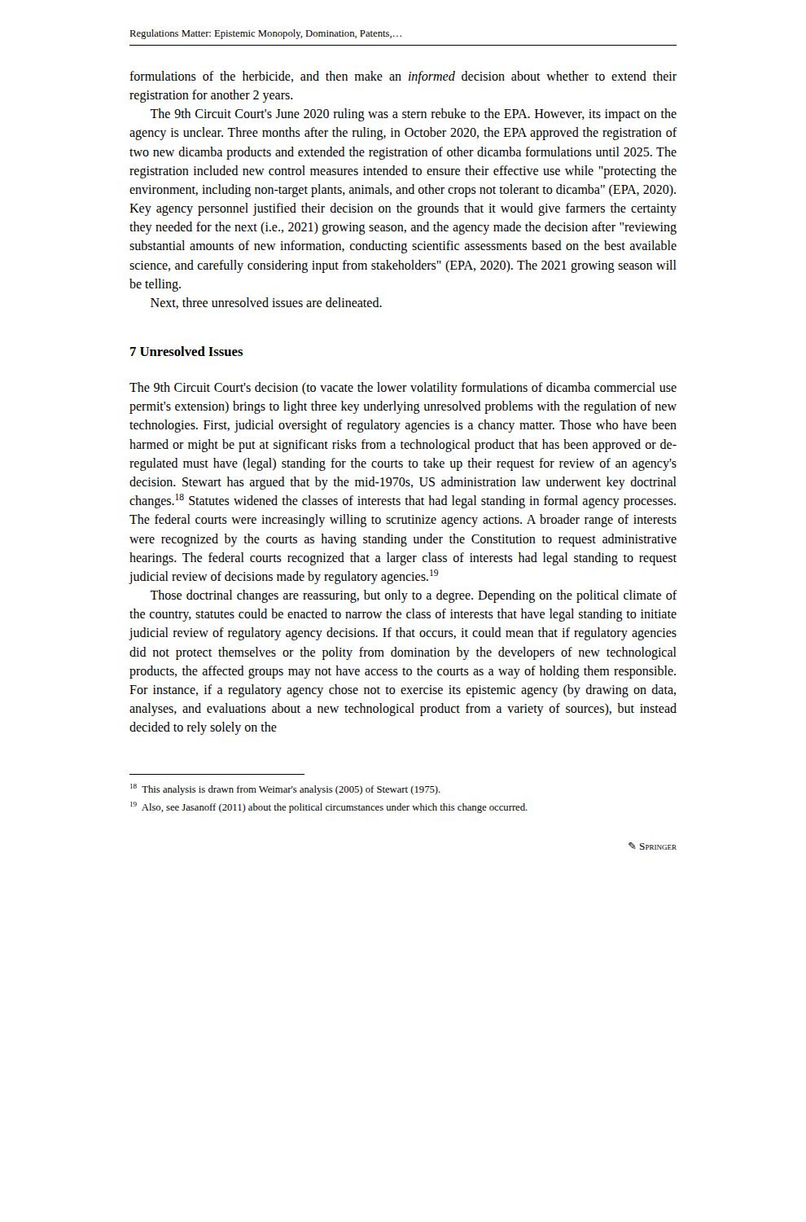Regulations Matter: Epistemic Monopoly, Domination, Patents,…
formulations of the herbicide, and then make an informed decision about whether to extend their registration for another 2 years.
The 9th Circuit Court's June 2020 ruling was a stern rebuke to the EPA. However, its impact on the agency is unclear. Three months after the ruling, in October 2020, the EPA approved the registration of two new dicamba products and extended the registration of other dicamba formulations until 2025. The registration included new control measures intended to ensure their effective use while "protecting the environment, including non-target plants, animals, and other crops not tolerant to dicamba" (EPA, 2020). Key agency personnel justified their decision on the grounds that it would give farmers the certainty they needed for the next (i.e., 2021) growing season, and the agency made the decision after "reviewing substantial amounts of new information, conducting scientific assessments based on the best available science, and carefully considering input from stakeholders" (EPA, 2020). The 2021 growing season will be telling.
Next, three unresolved issues are delineated.
7 Unresolved Issues
The 9th Circuit Court's decision (to vacate the lower volatility formulations of dicamba commercial use permit's extension) brings to light three key underlying unresolved problems with the regulation of new technologies. First, judicial oversight of regulatory agencies is a chancy matter. Those who have been harmed or might be put at significant risks from a technological product that has been approved or de-regulated must have (legal) standing for the courts to take up their request for review of an agency's decision. Stewart has argued that by the mid-1970s, US administration law underwent key doctrinal changes.18 Statutes widened the classes of interests that had legal standing in formal agency processes. The federal courts were increasingly willing to scrutinize agency actions. A broader range of interests were recognized by the courts as having standing under the Constitution to request administrative hearings. The federal courts recognized that a larger class of interests had legal standing to request judicial review of decisions made by regulatory agencies.19
Those doctrinal changes are reassuring, but only to a degree. Depending on the political climate of the country, statutes could be enacted to narrow the class of interests that have legal standing to initiate judicial review of regulatory agency decisions. If that occurs, it could mean that if regulatory agencies did not protect themselves or the polity from domination by the developers of new technological products, the affected groups may not have access to the courts as a way of holding them responsible. For instance, if a regulatory agency chose not to exercise its epistemic agency (by drawing on data, analyses, and evaluations about a new technological product from a variety of sources), but instead decided to rely solely on the
18 This analysis is drawn from Weimar's analysis (2005) of Stewart (1975).
19 Also, see Jasanoff (2011) about the political circumstances under which this change occurred.
✎ Springer